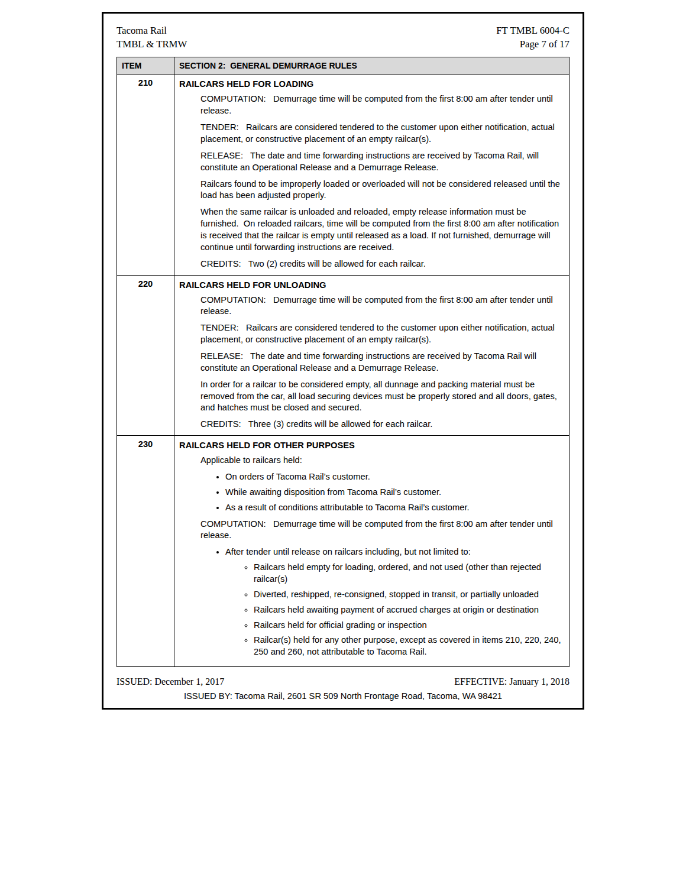Tacoma Rail
TMBL & TRMW
FT TMBL 6004-C
Page 7 of 17
| ITEM | SECTION 2: GENERAL DEMURRAGE RULES |
| --- | --- |
| 210 | RAILCARS HELD FOR LOADING COMPUTATION: Demurrage time will be computed from the first 8:00 am after tender until release. TENDER: Railcars are considered tendered to the customer upon either notification, actual placement, or constructive placement of an empty railcar(s). RELEASE: The date and time forwarding instructions are received by Tacoma Rail, will constitute an Operational Release and a Demurrage Release. Railcars found to be improperly loaded or overloaded will not be considered released until the load has been adjusted properly. When the same railcar is unloaded and reloaded, empty release information must be furnished. On reloaded railcars, time will be computed from the first 8:00 am after notification is received that the railcar is empty until released as a load. If not furnished, demurrage will continue until forwarding instructions are received. CREDITS: Two (2) credits will be allowed for each railcar. |
| 220 | RAILCARS HELD FOR UNLOADING COMPUTATION: Demurrage time will be computed from the first 8:00 am after tender until release. TENDER: Railcars are considered tendered to the customer upon either notification, actual placement, or constructive placement of an empty railcar(s). RELEASE: The date and time forwarding instructions are received by Tacoma Rail will constitute an Operational Release and a Demurrage Release. In order for a railcar to be considered empty, all dunnage and packing material must be removed from the car, all load securing devices must be properly stored and all doors, gates, and hatches must be closed and secured. CREDITS: Three (3) credits will be allowed for each railcar. |
| 230 | RAILCARS HELD FOR OTHER PURPOSES Applicable to railcars held: On orders of Tacoma Rail’s customer. While awaiting disposition from Tacoma Rail’s customer. As a result of conditions attributable to Tacoma Rail’s customer. COMPUTATION: Demurrage time will be computed from the first 8:00 am after tender until release. After tender until release on railcars including, but not limited to: Railcars held empty for loading, ordered, and not used (other than rejected railcar(s) Diverted, reshipped, re-consigned, stopped in transit, or partially unloaded Railcars held awaiting payment of accrued charges at origin or destination Railcars held for official grading or inspection Railcar(s) held for any other purpose, except as covered in items 210, 220, 240, 250 and 260, not attributable to Tacoma Rail. |
ISSUED: December 1, 2017 EFFECTIVE: January 1, 2018
ISSUED BY: Tacoma Rail, 2601 SR 509 North Frontage Road, Tacoma, WA 98421